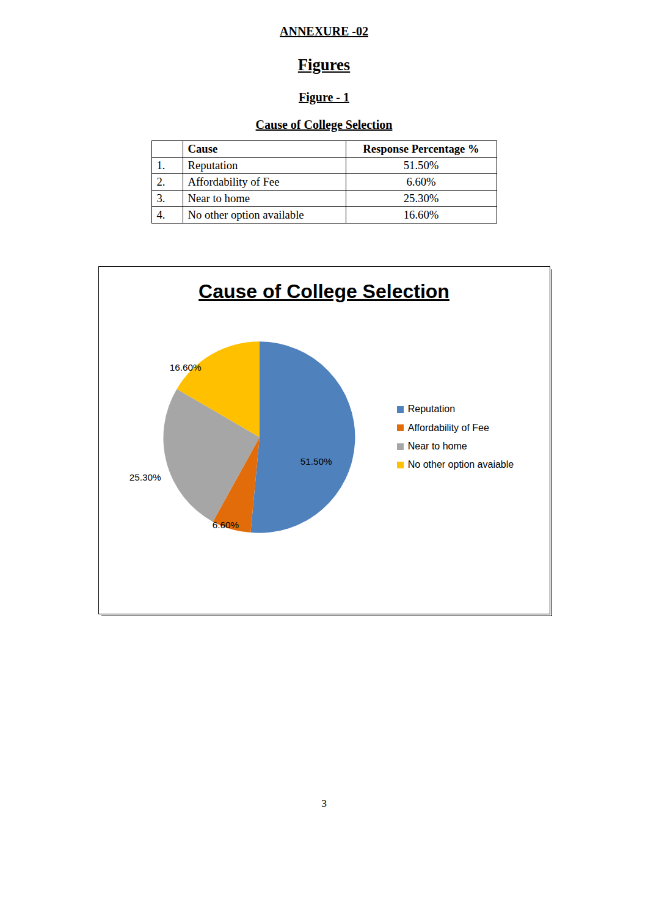ANNEXURE -02
Figures
Figure - 1
Cause of College Selection
| | Cause | Response Percentage % |
| --- | --- | --- |
| 1. | Reputation | 51.50% |
| 2. | Affordability of Fee | 6.60% |
| 3. | Near to home | 25.30% |
| 4. | No other option available | 16.60% |
Cause of College Selection
Pie slices: start at 12 o'clock, clockwise. Reputation 51.5% -> 185.4deg Affordability 6.6% -> 23.76deg Near to home 25.3% -> 91.08deg No other option 16.6% -> 59.76deg 51.50% 6.60% 25.30% 16.60%
Reputation
Affordability of Fee
Near to home
No other option avaiable
3